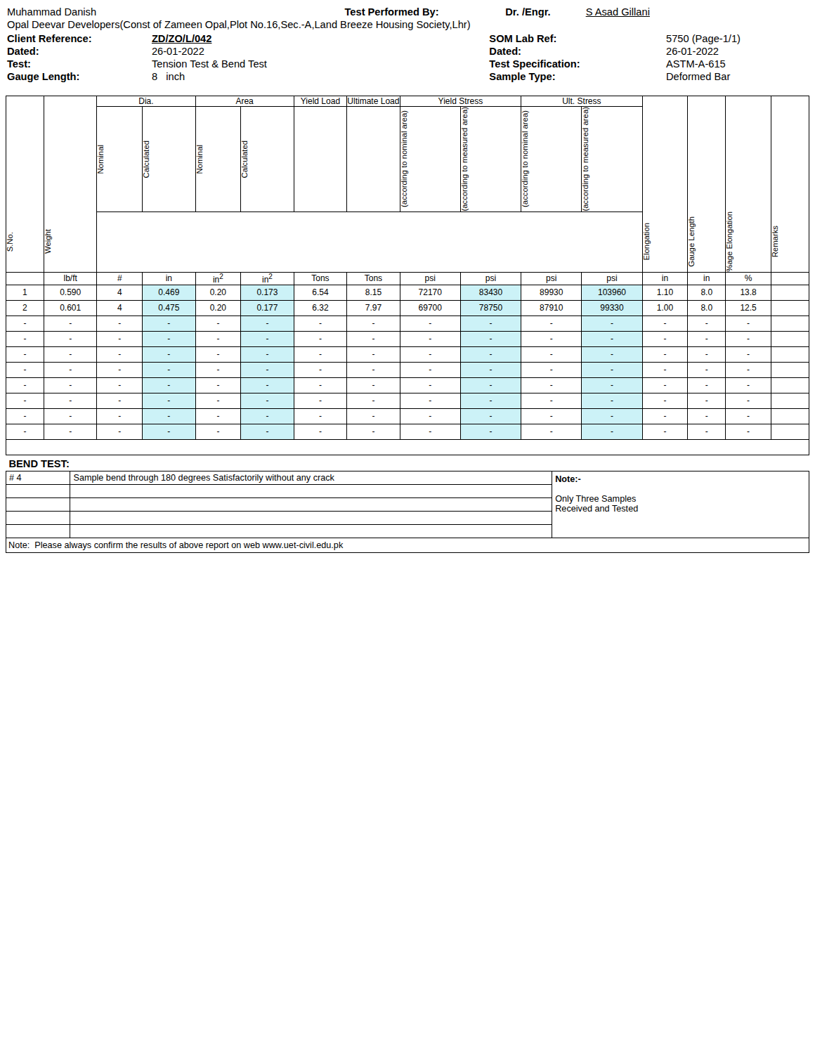| Muhammad Danish | Test Performed By: | Dr. /Engr. | S Asad Gillani |
| Opal Deevar Developers(Const of Zameen Opal,Plot No.16,Sec.-A,Land Breeze Housing Society,Lhr) |
| Client Reference: | ZD/ZO/L/042 | | SOM Lab Ref: | 5750 (Page-1/1) |
| Dated: | 26-01-2022 | | Dated: | 26-01-2022 |
| Test: | Tension Test & Bend Test | | Test Specification: | ASTM-A-615 |
| Gauge Length: | 8 inch | | Sample Type: | Deformed Bar |
| | | Dia. | Area | Yield Load | Ultimate Load | Yield Stress | Ult. Stress | | | | |
| Nominal | Calculated | Nominal | Calculated | (according to nominal area) | (according to measured area) | (according to nominal area) | (according to measured area) |
| S.No. | Weight | | | | Elongation | Gauge Length | %age Elongation | Remarks |
| | lb/ft | # | in | in 2 | in 2 | Tons | Tons | psi | psi | psi | psi | in | in | % | |
| 1 | 0.590 | 4 | 0.469 | 0.20 | 0.173 | 6.54 | 8.15 | 72170 | 83430 | 89930 | 103960 | 1.10 | 8.0 | 13.8 | |
| 2 | 0.601 | 4 | 0.475 | 0.20 | 0.177 | 6.32 | 7.97 | 69700 | 78750 | 87910 | 99330 | 1.00 | 8.0 | 12.5 | |
| - | - | - | - | - | - | - | - | - | - | - | - | - | - | - | |
| - | - | - | - | - | - | - | - | - | - | - | - | - | - | - | |
| - | - | - | - | - | - | - | - | - | - | - | - | - | - | - | |
| - | - | - | - | - | - | - | - | - | - | - | - | - | - | - | |
| - | - | - | - | - | - | - | - | - | - | - | - | - | - | - | |
| - | - | - | - | - | - | - | - | - | - | - | - | - | - | - | |
| - | - | - | - | - | - | - | - | - | - | - | - | - | - | - | |
| - | - | - | - | - | - | - | - | - | - | - | - | - | - | - | |
| BEND TEST: |
| # 4 | Sample bend through 180 degrees Satisfactorily without any crack | Note:- Only Three Samples Received and Tested |
| Note: Please always confirm the results of above report on web www.uet-civil.edu.pk |